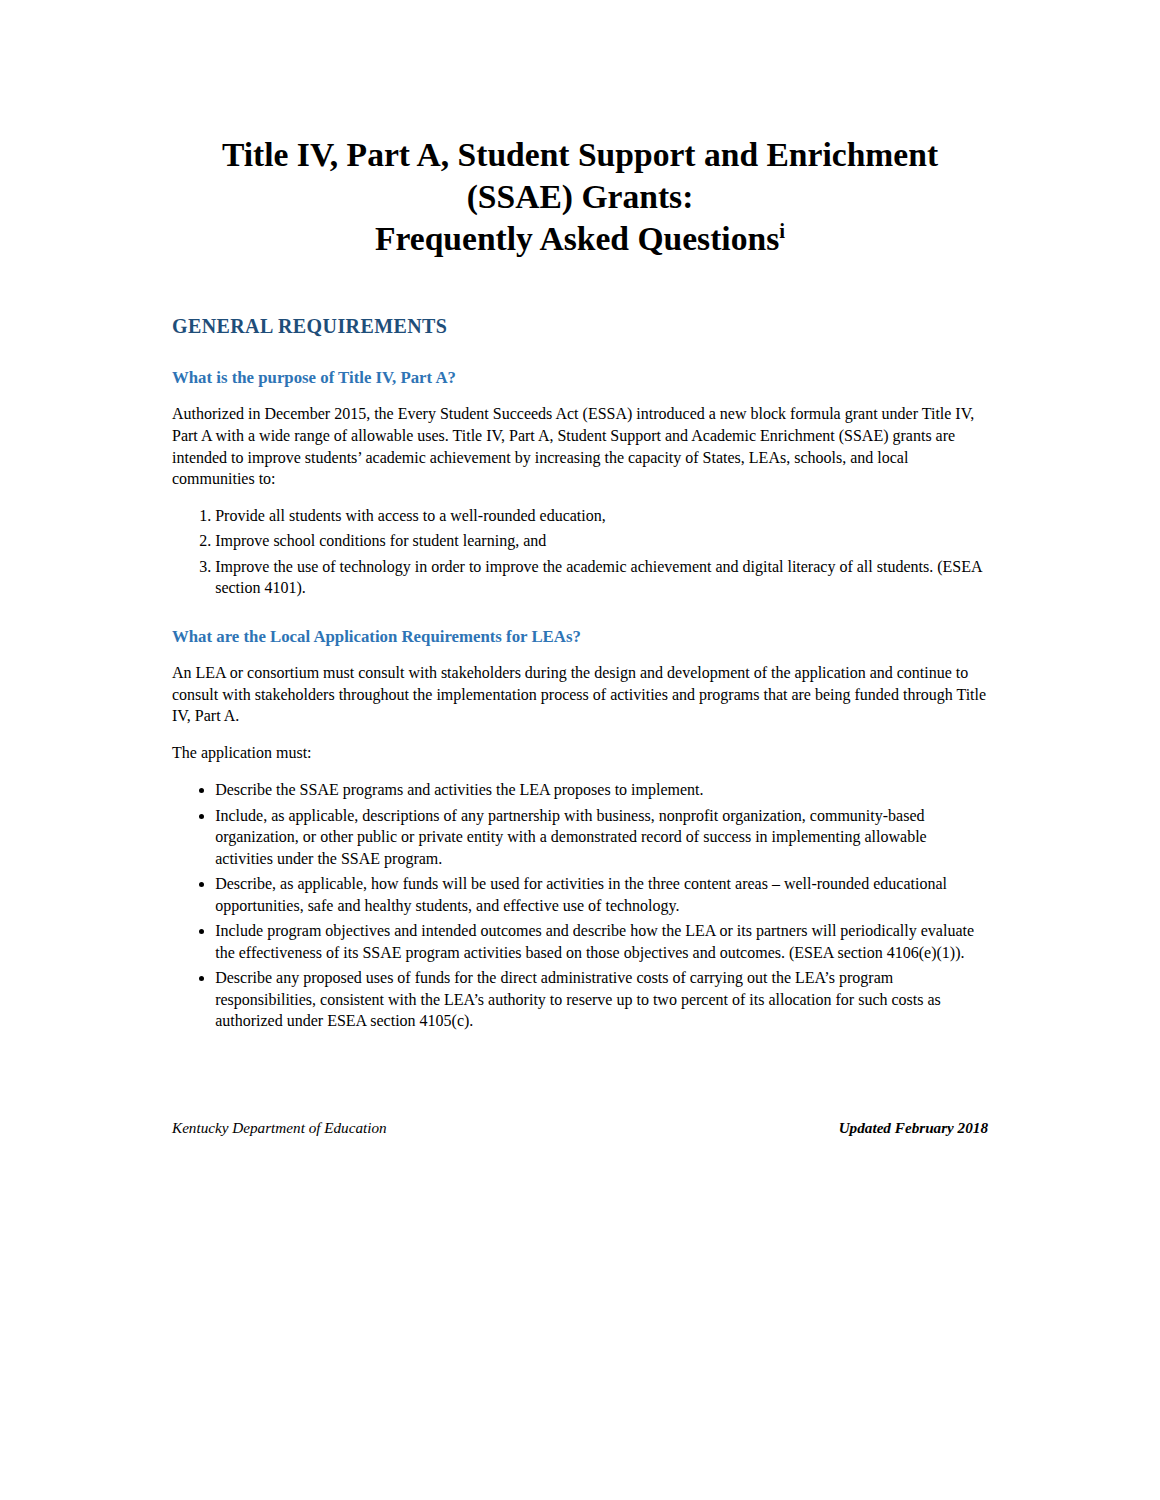Title IV, Part A, Student Support and Enrichment (SSAE) Grants:
Frequently Asked Questionsi
GENERAL REQUIREMENTS
What is the purpose of Title IV, Part A?
Authorized in December 2015, the Every Student Succeeds Act (ESSA) introduced a new block formula grant under Title IV, Part A with a wide range of allowable uses. Title IV, Part A, Student Support and Academic Enrichment (SSAE) grants are intended to improve students’ academic achievement by increasing the capacity of States, LEAs, schools, and local communities to:
Provide all students with access to a well-rounded education,
Improve school conditions for student learning, and
Improve the use of technology in order to improve the academic achievement and digital literacy of all students. (ESEA section 4101).
What are the Local Application Requirements for LEAs?
An LEA or consortium must consult with stakeholders during the design and development of the application and continue to consult with stakeholders throughout the implementation process of activities and programs that are being funded through Title IV, Part A.
The application must:
Describe the SSAE programs and activities the LEA proposes to implement.
Include, as applicable, descriptions of any partnership with business, nonprofit organization, community-based organization, or other public or private entity with a demonstrated record of success in implementing allowable activities under the SSAE program.
Describe, as applicable, how funds will be used for activities in the three content areas – well-rounded educational opportunities, safe and healthy students, and effective use of technology.
Include program objectives and intended outcomes and describe how the LEA or its partners will periodically evaluate the effectiveness of its SSAE program activities based on those objectives and outcomes. (ESEA section 4106(e)(1)).
Describe any proposed uses of funds for the direct administrative costs of carrying out the LEA’s program responsibilities, consistent with the LEA’s authority to reserve up to two percent of its allocation for such costs as authorized under ESEA section 4105(c).
Kentucky Department of Education
Updated February 2018